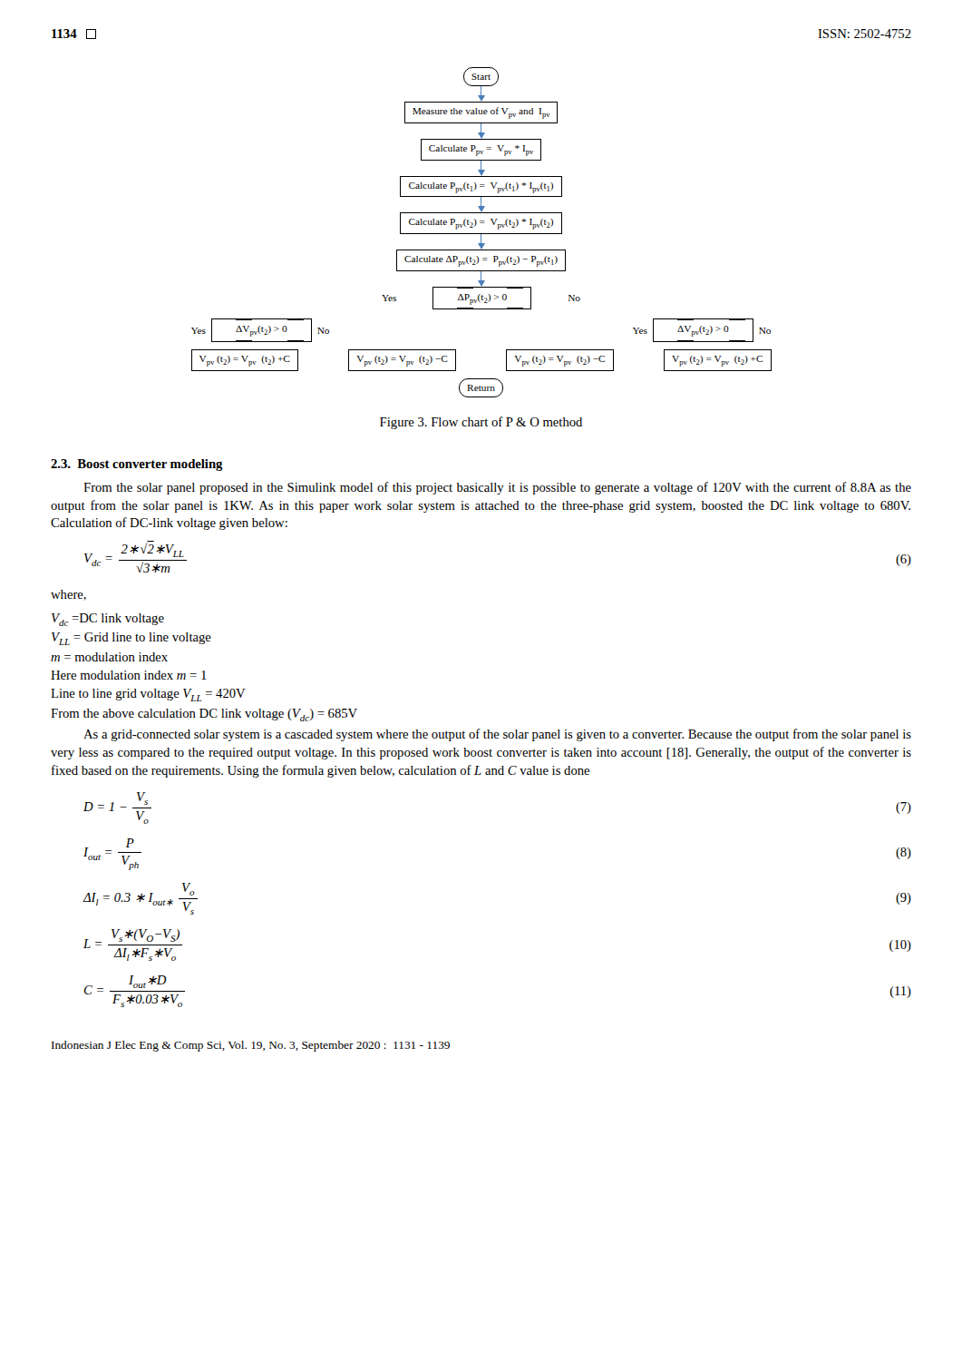1134
ISSN: 2502-4752
Start
Measure the value of Vpv and Ipv
Calculate Ppv = Vpv * Ipv
Calculate Ppv(t1) = Vpv(t1) * Ipv(t1)
Calculate Ppv(t2) = Vpv(t2) * Ipv(t2)
Calculate ΔPpv(t2) = Ppv(t2) − Ppv(t1)
Yes ΔPpv(t2) > 0 No
Yes ΔVpv(t2) > 0 No
Yes ΔVpv(t2) > 0 No
Vpv (t2) = Vpv (t2) +C Vpv (t2) = Vpv (t2) −C Vpv (t2) = Vpv (t2) −C Vpv (t2) = Vpv (t2) +C
Return
Figure 3. Flow chart of P & O method
2.3. Boost converter modeling
From the solar panel proposed in the Simulink model of this project basically it is possible to generate a voltage of 120V with the current of 8.8A as the output from the solar panel is 1KW. As in this paper work solar system is attached to the three-phase grid system, boosted the DC link voltage to 680V. Calculation of DC-link voltage given below:
Vdc = 2∗2∗VLL 3∗m
(6)
where,
Vdc =DC link voltage
VLL = Grid line to line voltage
m = modulation index
Here modulation index m = 1
Line to line grid voltage VLL = 420V
From the above calculation DC link voltage (Vdc) = 685V
As a grid-connected solar system is a cascaded system where the output of the solar panel is given to a converter. Because the output from the solar panel is very less as compared to the required output voltage. In this proposed work boost converter is taken into account [18]. Generally, the output of the converter is fixed based on the requirements. Using the formula given below, calculation of L and C value is done
D = 1 − Vs Vo
(7)
Iout = P Vph
(8)
ΔIl = 0.3 ∗ Iout∗ Vo Vs
(9)
L = Vs∗(VO−VS) ΔIl∗Fs∗Vo
(10)
C = Iout∗D Fs∗0.03∗Vo
(11)
Indonesian J Elec Eng & Comp Sci, Vol. 19, No. 3, September 2020 : 1131 - 1139